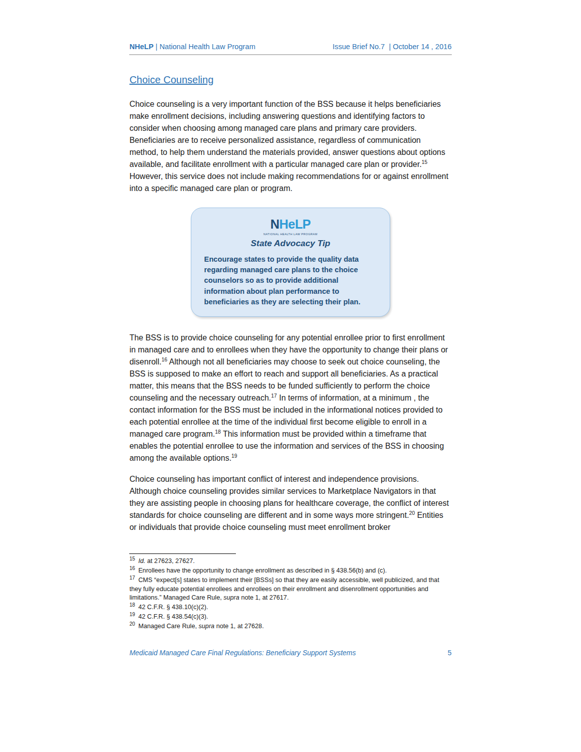NHeLP | National Health Law Program
Issue Brief No.7 | October 14 , 2016
Choice Counseling
Choice counseling is a very important function of the BSS because it helps beneficiaries make enrollment decisions, including answering questions and identifying factors to consider when choosing among managed care plans and primary care providers. Beneficiaries are to receive personalized assistance, regardless of communication method, to help them understand the materials provided, answer questions about options available, and facilitate enrollment with a particular managed care plan or provider.15 However, this service does not include making recommendations for or against enrollment into a specific managed care plan or program.
NHeLP
NATIONAL HEALTH LAW PROGRAM
State Advocacy Tip
Encourage states to provide the quality data regarding managed care plans to the choice counselors so as to provide additional information about plan performance to beneficiaries as they are selecting their plan.
The BSS is to provide choice counseling for any potential enrollee prior to first enrollment in managed care and to enrollees when they have the opportunity to change their plans or disenroll.16 Although not all beneficiaries may choose to seek out choice counseling, the BSS is supposed to make an effort to reach and support all beneficiaries. As a practical matter, this means that the BSS needs to be funded sufficiently to perform the choice counseling and the necessary outreach.17 In terms of information, at a minimum , the contact information for the BSS must be included in the informational notices provided to each potential enrollee at the time of the individual first become eligible to enroll in a managed care program.18 This information must be provided within a timeframe that enables the potential enrollee to use the information and services of the BSS in choosing among the available options.19
Choice counseling has important conflict of interest and independence provisions. Although choice counseling provides similar services to Marketplace Navigators in that they are assisting people in choosing plans for healthcare coverage, the conflict of interest standards for choice counseling are different and in some ways more stringent.20 Entities or individuals that provide choice counseling must meet enrollment broker
15 Id. at 27623, 27627.
16 Enrollees have the opportunity to change enrollment as described in § 438.56(b) and (c).
17 CMS “expect[s] states to implement their [BSSs] so that they are easily accessible, well publicized, and that they fully educate potential enrollees and enrollees on their enrollment and disenrollment opportunities and limitations.” Managed Care Rule, supra note 1, at 27617.
18 42 C.F.R. § 438.10(c)(2).
19 42 C.F.R. § 438.54(c)(3).
20 Managed Care Rule, supra note 1, at 27628.
Medicaid Managed Care Final Regulations: Beneficiary Support Systems
5